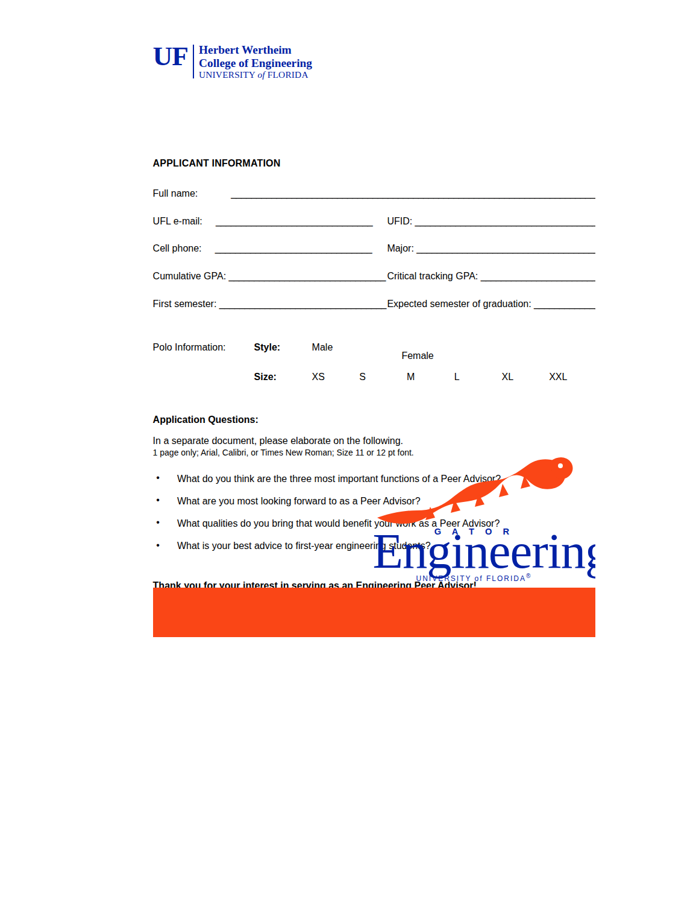UF
Herbert Wertheim College of Engineering UNIVERSITY of FLORIDA
APPLICANT INFORMATION
Full name:_______________________________________________________________________________
UFL e-mail: _______________________________
UFID: _____________________________________________
Cell phone: _______________________________
Major: ____________________________________________
Cumulative GPA: _______________________________
Critical tracking GPA: ______________________________
First semester: _________________________________
Expected semester of graduation: ___________________
Polo Information:
Style:
Male
Female
Size:
XS SMLXL XXL
Application Questions:
In a separate document, please elaborate on the following.
1 page only; Arial, Calibri, or Times New Roman; Size 11 or 12 pt font.
What do you think are the three most important functions of a Peer Advisor?
What are you most looking forward to as a Peer Advisor?
What qualities do you bring that would benefit your work as a Peer Advisor?
What is your best advice to first-year engineering students?
Thank you for your interest in serving as an Engineering Peer Advisor!
G A T O R
Engineering
UNIVERSITY of FLORIDA®